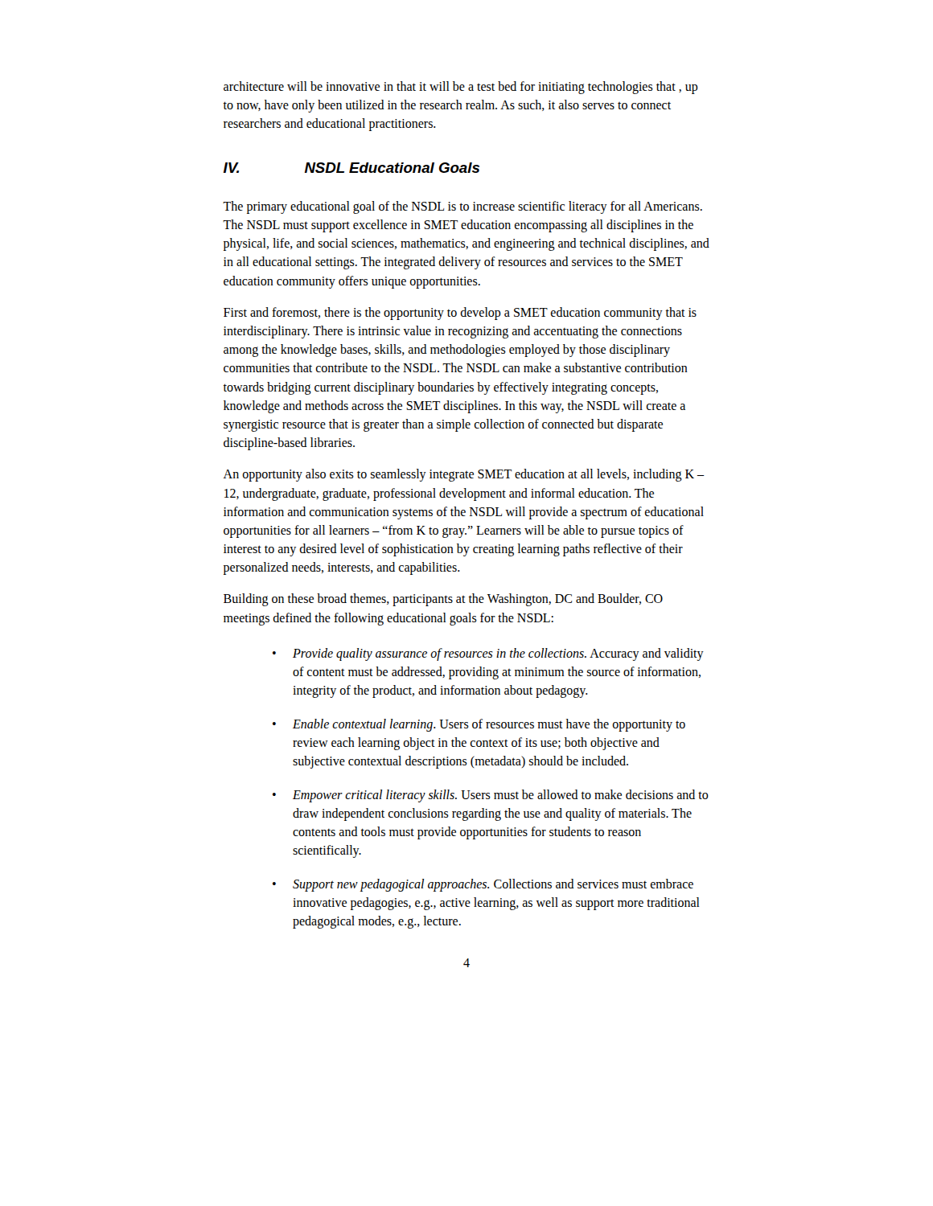architecture will be innovative in that it will be a test bed for initiating technologies that , up to now, have only been utilized in the research realm. As such, it also serves to connect researchers and educational practitioners.
IV. NSDL Educational Goals
The primary educational goal of the NSDL is to increase scientific literacy for all Americans. The NSDL must support excellence in SMET education encompassing all disciplines in the physical, life, and social sciences, mathematics, and engineering and technical disciplines, and in all educational settings. The integrated delivery of resources and services to the SMET education community offers unique opportunities.
First and foremost, there is the opportunity to develop a SMET education community that is interdisciplinary. There is intrinsic value in recognizing and accentuating the connections among the knowledge bases, skills, and methodologies employed by those disciplinary communities that contribute to the NSDL. The NSDL can make a substantive contribution towards bridging current disciplinary boundaries by effectively integrating concepts, knowledge and methods across the SMET disciplines. In this way, the NSDL will create a synergistic resource that is greater than a simple collection of connected but disparate discipline-based libraries.
An opportunity also exits to seamlessly integrate SMET education at all levels, including K –12, undergraduate, graduate, professional development and informal education. The information and communication systems of the NSDL will provide a spectrum of educational opportunities for all learners – “from K to gray.” Learners will be able to pursue topics of interest to any desired level of sophistication by creating learning paths reflective of their personalized needs, interests, and capabilities.
Building on these broad themes, participants at the Washington, DC and Boulder, CO meetings defined the following educational goals for the NSDL:
Provide quality assurance of resources in the collections. Accuracy and validity of content must be addressed, providing at minimum the source of information, integrity of the product, and information about pedagogy.
Enable contextual learning. Users of resources must have the opportunity to review each learning object in the context of its use; both objective and subjective contextual descriptions (metadata) should be included.
Empower critical literacy skills. Users must be allowed to make decisions and to draw independent conclusions regarding the use and quality of materials. The contents and tools must provide opportunities for students to reason scientifically.
Support new pedagogical approaches. Collections and services must embrace innovative pedagogies, e.g., active learning, as well as support more traditional pedagogical modes, e.g., lecture.
4